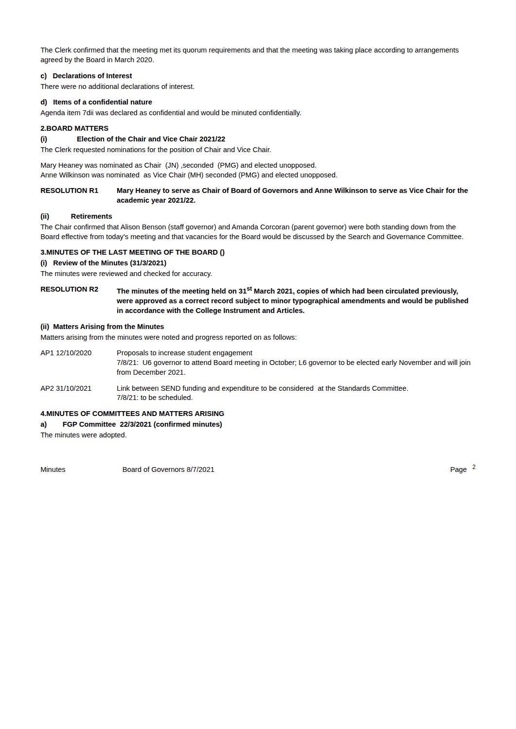The Clerk confirmed that the meeting met its quorum requirements and that the meeting was taking place according to arrangements agreed by the Board in March 2020.
c) Declarations of Interest
There were no additional declarations of interest.
d) Items of a confidential nature
Agenda item 7dii was declared as confidential and would be minuted confidentially.
2.BOARD MATTERS
(i) Election of the Chair and Vice Chair 2021/22
The Clerk requested nominations for the position of Chair and Vice Chair.
Mary Heaney was nominated as Chair (JN) ,seconded (PMG) and elected unopposed.
Anne Wilkinson was nominated as Vice Chair (MH) seconded (PMG) and elected unopposed.
RESOLUTION R1
Mary Heaney to serve as Chair of Board of Governors and Anne Wilkinson to serve as Vice Chair for the academic year 2021/22.
(ii) Retirements
The Chair confirmed that Alison Benson (staff governor) and Amanda Corcoran (parent governor) were both standing down from the Board effective from today's meeting and that vacancies for the Board would be discussed by the Search and Governance Committee.
3.MINUTES OF THE LAST MEETING OF THE BOARD ()
(i) Review of the Minutes (31/3/2021)
The minutes were reviewed and checked for accuracy.
RESOLUTION R2
The minutes of the meeting held on 31st March 2021, copies of which had been circulated previously, were approved as a correct record subject to minor typographical amendments and would be published in accordance with the College Instrument and Articles.
(ii) Matters Arising from the Minutes
Matters arising from the minutes were noted and progress reported on as follows:
AP1 12/10/2020
Proposals to increase student engagement
7/8/21: U6 governor to attend Board meeting in October; L6 governor to be elected early November and will join from December 2021.
AP2 31/10/2021
Link between SEND funding and expenditure to be considered at the Standards Committee.
7/8/21: to be scheduled.
4.MINUTES OF COMMITTEES AND MATTERS ARISING
a) FGP Committee 22/3/2021 (confirmed minutes)
The minutes were adopted.
Minutes
Board of Governors 8/7/2021
Page 2